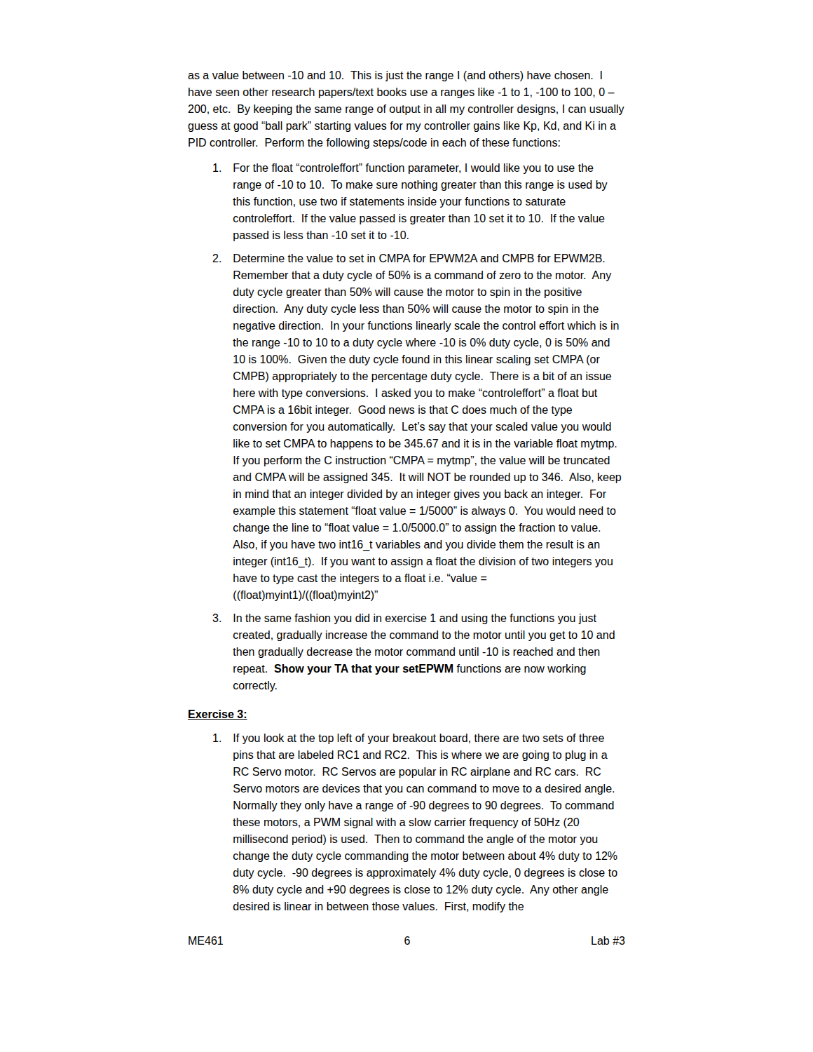as a value between -10 and 10. This is just the range I (and others) have chosen. I have seen other research papers/text books use a ranges like -1 to 1, -100 to 100, 0 – 200, etc. By keeping the same range of output in all my controller designs, I can usually guess at good “ball park” starting values for my controller gains like Kp, Kd, and Ki in a PID controller. Perform the following steps/code in each of these functions:
For the float “controleffort” function parameter, I would like you to use the range of -10 to 10. To make sure nothing greater than this range is used by this function, use two if statements inside your functions to saturate controleffort. If the value passed is greater than 10 set it to 10. If the value passed is less than -10 set it to -10.
Determine the value to set in CMPA for EPWM2A and CMPB for EPWM2B. Remember that a duty cycle of 50% is a command of zero to the motor. Any duty cycle greater than 50% will cause the motor to spin in the positive direction. Any duty cycle less than 50% will cause the motor to spin in the negative direction. In your functions linearly scale the control effort which is in the range -10 to 10 to a duty cycle where -10 is 0% duty cycle, 0 is 50% and 10 is 100%. Given the duty cycle found in this linear scaling set CMPA (or CMPB) appropriately to the percentage duty cycle. There is a bit of an issue here with type conversions. I asked you to make “controleffort” a float but CMPA is a 16bit integer. Good news is that C does much of the type conversion for you automatically. Let’s say that your scaled value you would like to set CMPA to happens to be 345.67 and it is in the variable float mytmp. If you perform the C instruction “CMPA = mytmp”, the value will be truncated and CMPA will be assigned 345. It will NOT be rounded up to 346. Also, keep in mind that an integer divided by an integer gives you back an integer. For example this statement “float value = 1/5000” is always 0. You would need to change the line to “float value = 1.0/5000.0” to assign the fraction to value. Also, if you have two int16_t variables and you divide them the result is an integer (int16_t). If you want to assign a float the division of two integers you have to type cast the integers to a float i.e. “value = ((float)myint1)/((float)myint2)”
In the same fashion you did in exercise 1 and using the functions you just created, gradually increase the command to the motor until you get to 10 and then gradually decrease the motor command until -10 is reached and then repeat. Show your TA that your setEPWM functions are now working correctly.
Exercise 3:
If you look at the top left of your breakout board, there are two sets of three pins that are labeled RC1 and RC2. This is where we are going to plug in a RC Servo motor. RC Servos are popular in RC airplane and RC cars. RC Servo motors are devices that you can command to move to a desired angle. Normally they only have a range of -90 degrees to 90 degrees. To command these motors, a PWM signal with a slow carrier frequency of 50Hz (20 millisecond period) is used. Then to command the angle of the motor you change the duty cycle commanding the motor between about 4% duty to 12% duty cycle. -90 degrees is approximately 4% duty cycle, 0 degrees is close to 8% duty cycle and +90 degrees is close to 12% duty cycle. Any other angle desired is linear in between those values. First, modify the
ME461
6
Lab #3